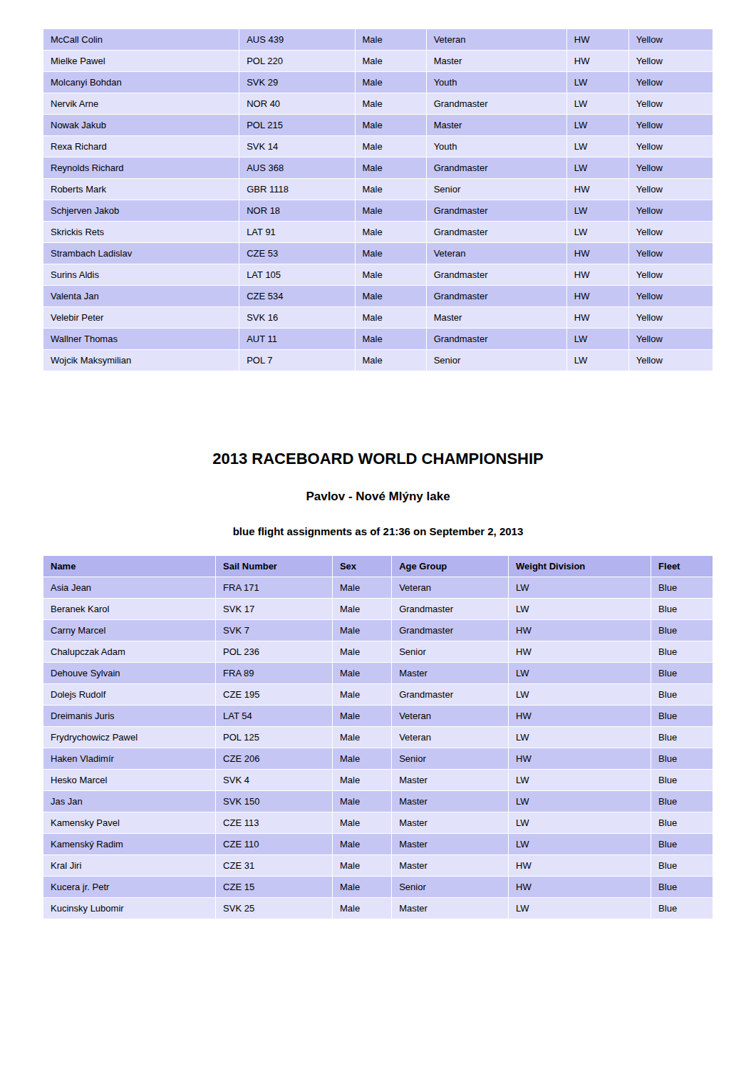| McCall Colin | AUS 439 | Male | Veteran | HW | Yellow |
| Mielke Pawel | POL 220 | Male | Master | HW | Yellow |
| Molcanyi Bohdan | SVK 29 | Male | Youth | LW | Yellow |
| Nervik Arne | NOR 40 | Male | Grandmaster | LW | Yellow |
| Nowak Jakub | POL 215 | Male | Master | LW | Yellow |
| Rexa Richard | SVK 14 | Male | Youth | LW | Yellow |
| Reynolds Richard | AUS 368 | Male | Grandmaster | LW | Yellow |
| Roberts Mark | GBR 1118 | Male | Senior | HW | Yellow |
| Schjerven Jakob | NOR 18 | Male | Grandmaster | LW | Yellow |
| Skrickis Rets | LAT 91 | Male | Grandmaster | LW | Yellow |
| Strambach Ladislav | CZE 53 | Male | Veteran | HW | Yellow |
| Surins Aldis | LAT 105 | Male | Grandmaster | HW | Yellow |
| Valenta Jan | CZE 534 | Male | Grandmaster | HW | Yellow |
| Velebir Peter | SVK 16 | Male | Master | HW | Yellow |
| Wallner Thomas | AUT 11 | Male | Grandmaster | LW | Yellow |
| Wojcik Maksymilian | POL 7 | Male | Senior | LW | Yellow |
2013 RACEBOARD WORLD CHAMPIONSHIP
Pavlov - Nové Mlýny lake
blue flight assignments as of 21:36 on September 2, 2013
| Name | Sail Number | Sex | Age Group | Weight Division | Fleet |
| --- | --- | --- | --- | --- | --- |
| Asia Jean | FRA 171 | Male | Veteran | LW | Blue |
| Beranek Karol | SVK 17 | Male | Grandmaster | LW | Blue |
| Carny Marcel | SVK 7 | Male | Grandmaster | HW | Blue |
| Chalupczak Adam | POL 236 | Male | Senior | HW | Blue |
| Dehouve Sylvain | FRA 89 | Male | Master | LW | Blue |
| Dolejs Rudolf | CZE 195 | Male | Grandmaster | LW | Blue |
| Dreimanis Juris | LAT 54 | Male | Veteran | HW | Blue |
| Frydrychowicz Pawel | POL 125 | Male | Veteran | LW | Blue |
| Haken Vladimír | CZE 206 | Male | Senior | HW | Blue |
| Hesko Marcel | SVK 4 | Male | Master | LW | Blue |
| Jas Jan | SVK 150 | Male | Master | LW | Blue |
| Kamensky Pavel | CZE 113 | Male | Master | LW | Blue |
| Kamenský Radim | CZE 110 | Male | Master | LW | Blue |
| Kral Jiri | CZE 31 | Male | Master | HW | Blue |
| Kucera jr. Petr | CZE 15 | Male | Senior | HW | Blue |
| Kucinsky Lubomir | SVK 25 | Male | Master | LW | Blue |